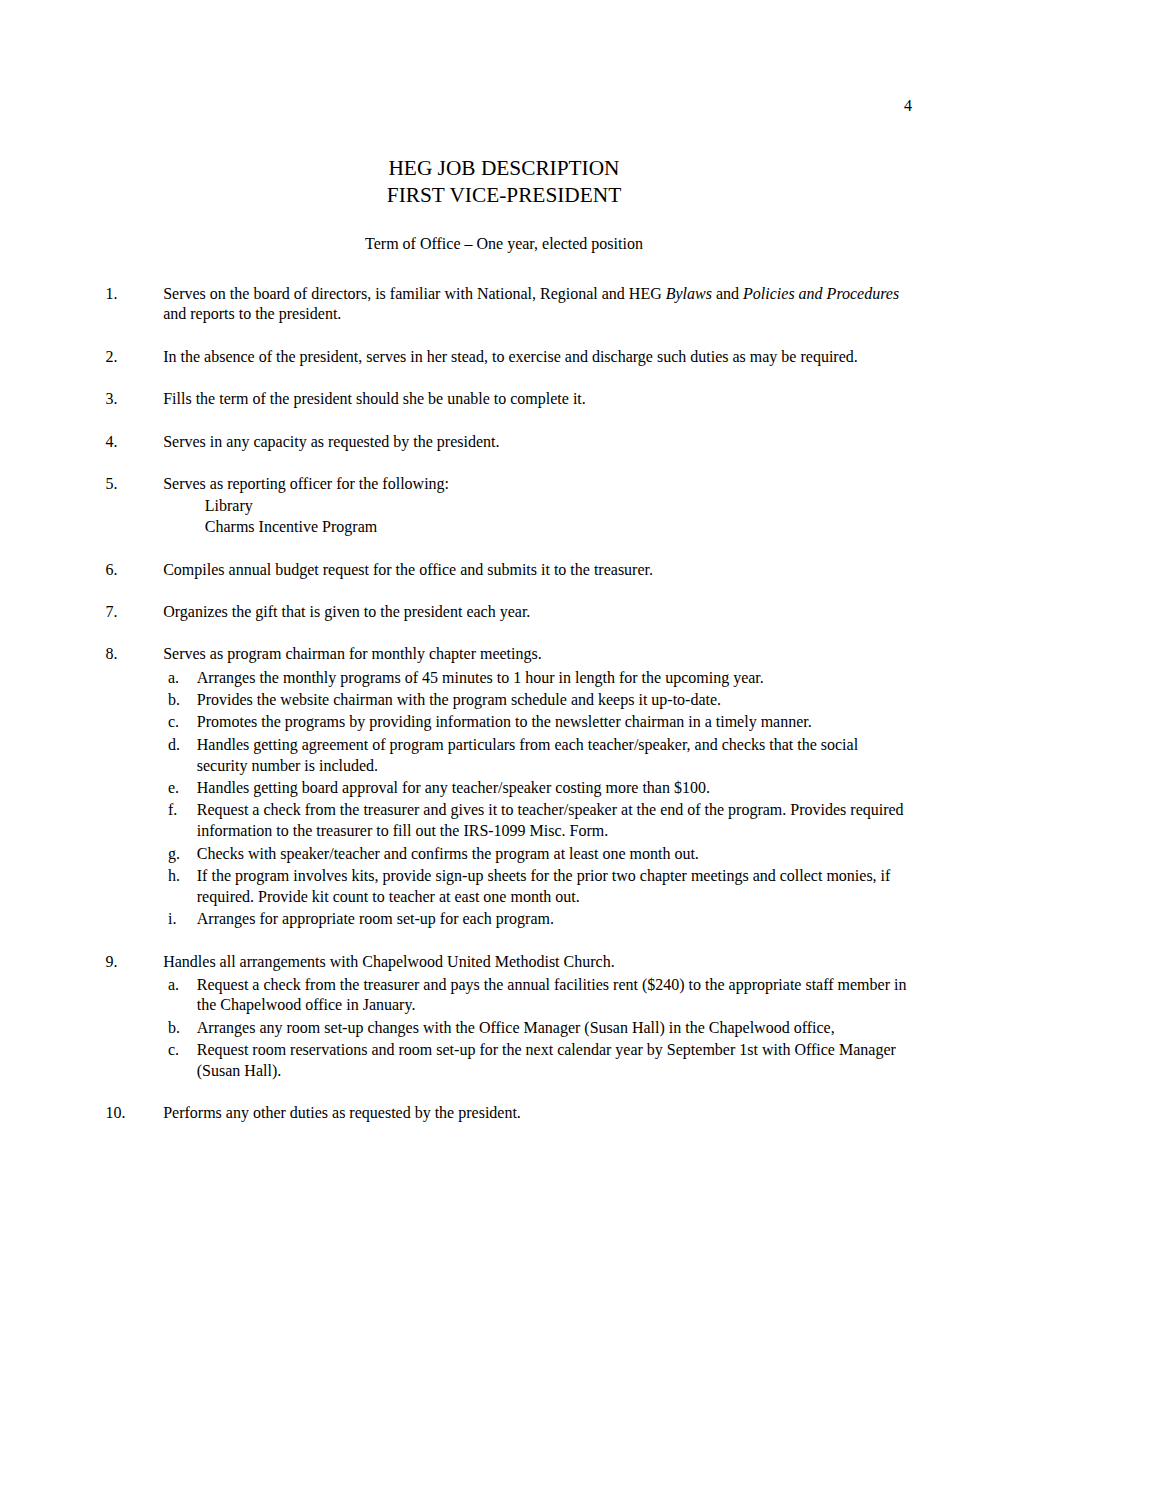4
HEG JOB DESCRIPTION
FIRST VICE-PRESIDENT
Term of Office – One year, elected position
Serves on the board of directors, is familiar with National, Regional and HEG Bylaws and Policies and Procedures and reports to the president.
In the absence of the president, serves in her stead, to exercise and discharge such duties as may be required.
Fills the term of the president should she be unable to complete it.
Serves in any capacity as requested by the president.
Serves as reporting officer for the following:
Library
Charms Incentive Program
Compiles annual budget request for the office and submits it to the treasurer.
Organizes the gift that is given to the president each year.
Serves as program chairman for monthly chapter meetings.
Arranges the monthly programs of 45 minutes to 1 hour in length for the upcoming year.
Provides the website chairman with the program schedule and keeps it up-to-date.
Promotes the programs by providing information to the newsletter chairman in a timely manner.
Handles getting agreement of program particulars from each teacher/speaker, and checks that the social security number is included.
Handles getting board approval for any teacher/speaker costing more than $100.
Request a check from the treasurer and gives it to teacher/speaker at the end of the program. Provides required information to the treasurer to fill out the IRS-1099 Misc. Form.
Checks with speaker/teacher and confirms the program at least one month out.
If the program involves kits, provide sign-up sheets for the prior two chapter meetings and collect monies, if required. Provide kit count to teacher at east one month out.
Arranges for appropriate room set-up for each program.
Handles all arrangements with Chapelwood United Methodist Church.
Request a check from the treasurer and pays the annual facilities rent ($240) to the appropriate staff member in the Chapelwood office in January.
Arranges any room set-up changes with the Office Manager (Susan Hall) in the Chapelwood office,
Request room reservations and room set-up for the next calendar year by September 1st with Office Manager (Susan Hall).
Performs any other duties as requested by the president.